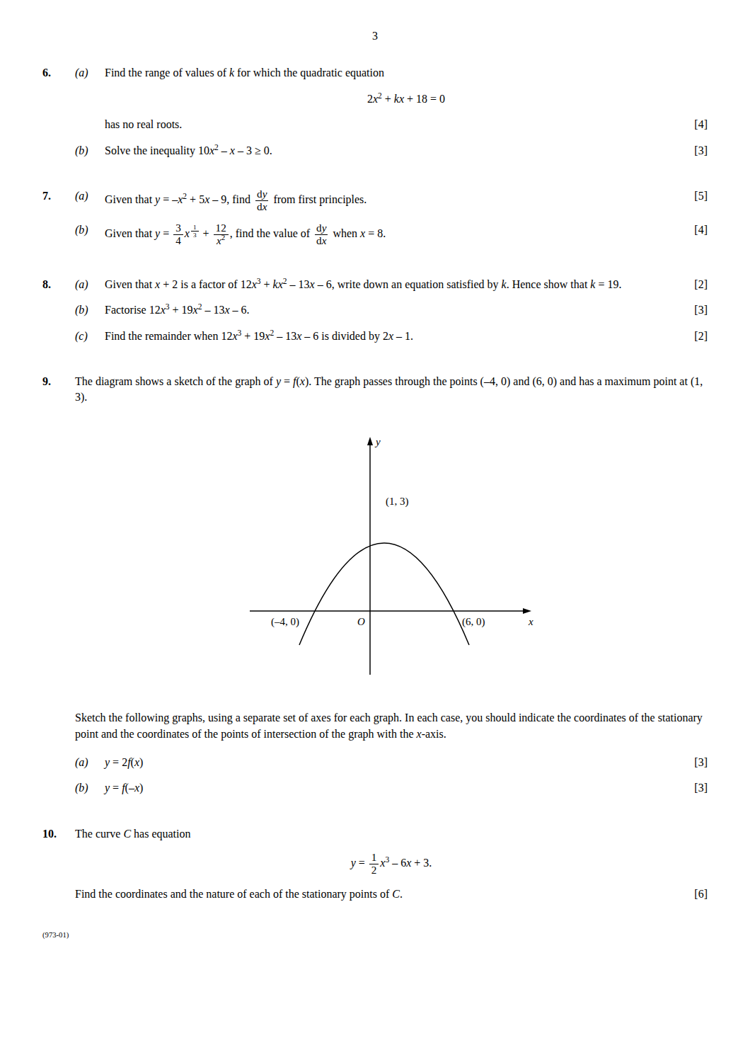3
6.
(a)
Find the range of values of k for which the quadratic equation
2x2 + kx + 18 = 0
[4] has no real roots.
(b)
[3] Solve the inequality 10x2 – x – 3 ≥ 0.
7.
(a)
[5] Given that y = –x2 + 5x – 9, find dy dx from first principles.
(b)
[4] Given that y = 34 x13 + 12 x2, find the value of dy dx when x = 8.
8.
(a)
[2] Given that x + 2 is a factor of 12x3 + kx2 – 13x – 6, write down an equation satisfied by k. Hence show that k = 19.
(b)
[3] Factorise 12x3 + 19x2 – 13x – 6.
(c)
[2] Find the remainder when 12x3 + 19x2 – 13x – 6 is divided by 2x – 1.
9.
The diagram shows a sketch of the graph of y = f(x). The graph passes through the points (–4, 0) and (6, 0) and has a maximum point at (1, 3).
y x (1, 3) (–4, 0) (6, 0) O
Sketch the following graphs, using a separate set of axes for each graph. In each case, you should indicate the coordinates of the stationary point and the coordinates of the points of intersection of the graph with the x-axis.
(a)
[3] y = 2f(x)
(b)
[3] y = f(–x)
10.
The curve C has equation
y = 12 x3 – 6x + 3.
[6] Find the coordinates and the nature of each of the stationary points of C.
(973-01)